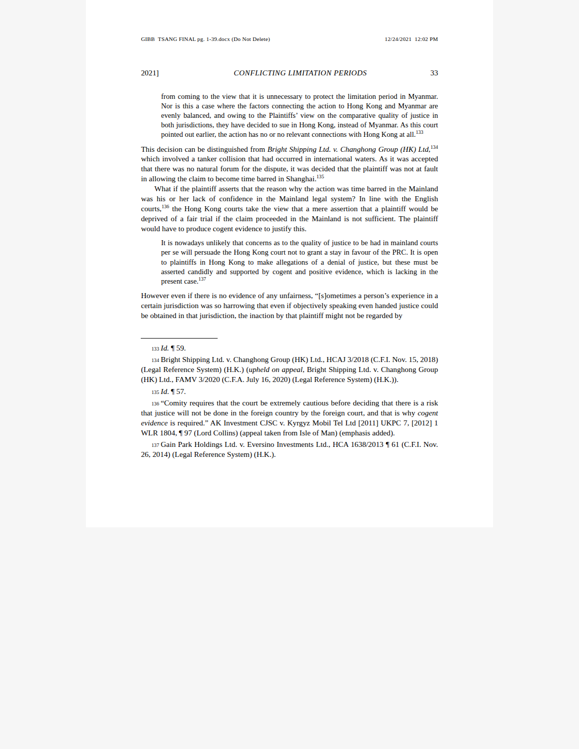GIBB TSANG FINAL pg. 1-39.docx (Do Not Delete) 12/24/2021 12:02 PM
2021] CONFLICTING LIMITATION PERIODS 33
from coming to the view that it is unnecessary to protect the limitation period in Myanmar. Nor is this a case where the factors connecting the action to Hong Kong and Myanmar are evenly balanced, and owing to the Plaintiffs’ view on the comparative quality of justice in both jurisdictions, they have decided to sue in Hong Kong, instead of Myanmar. As this court pointed out earlier, the action has no or no relevant connections with Hong Kong at all.133
This decision can be distinguished from Bright Shipping Ltd. v. Changhong Group (HK) Ltd,134 which involved a tanker collision that had occurred in international waters. As it was accepted that there was no natural forum for the dispute, it was decided that the plaintiff was not at fault in allowing the claim to become time barred in Shanghai.135
What if the plaintiff asserts that the reason why the action was time barred in the Mainland was his or her lack of confidence in the Mainland legal system? In line with the English courts,136 the Hong Kong courts take the view that a mere assertion that a plaintiff would be deprived of a fair trial if the claim proceeded in the Mainland is not sufficient. The plaintiff would have to produce cogent evidence to justify this.
It is nowadays unlikely that concerns as to the quality of justice to be had in mainland courts per se will persuade the Hong Kong court not to grant a stay in favour of the PRC. It is open to plaintiffs in Hong Kong to make allegations of a denial of justice, but these must be asserted candidly and supported by cogent and positive evidence, which is lacking in the present case.137
However even if there is no evidence of any unfairness, “[s]ometimes a person’s experience in a certain jurisdiction was so harrowing that even if objectively speaking even handed justice could be obtained in that jurisdiction, the inaction by that plaintiff might not be regarded by
133 Id. ¶ 59.
134 Bright Shipping Ltd. v. Changhong Group (HK) Ltd., HCAJ 3/2018 (C.F.I. Nov. 15, 2018) (Legal Reference System) (H.K.) (upheld on appeal, Bright Shipping Ltd. v. Changhong Group (HK) Ltd., FAMV 3/2020 (C.F.A. July 16, 2020) (Legal Reference System) (H.K.)).
135 Id. ¶ 57.
136“Comity requires that the court be extremely cautious before deciding that there is a risk that justice will not be done in the foreign country by the foreign court, and that is why cogent evidence is required.” AK Investment CJSC v. Kyrgyz Mobil Tel Ltd [2011] UKPC 7, [2012] 1 WLR 1804, ¶ 97 (Lord Collins) (appeal taken from Isle of Man) (emphasis added).
137 Gain Park Holdings Ltd. v. Eversino Investments Ltd., HCA 1638/2013 ¶ 61 (C.F.I. Nov. 26, 2014) (Legal Reference System) (H.K.).